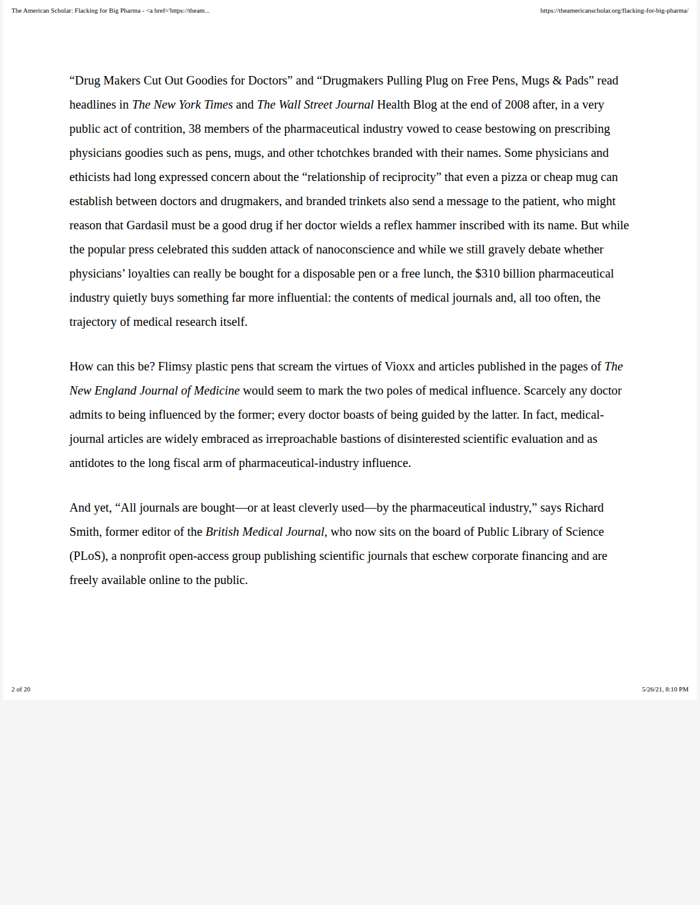The American Scholar: Flacking for Big Pharma - <a href='https://theam...
https://theamericanscholar.org/flacking-for-big-pharma/
“Drug Makers Cut Out Goodies for Doctors” and “Drugmakers Pulling Plug on Free Pens, Mugs & Pads” read headlines in The New York Times and The Wall Street Journal Health Blog at the end of 2008 after, in a very public act of contrition, 38 members of the pharmaceutical industry vowed to cease bestowing on prescribing physicians goodies such as pens, mugs, and other tchotchkes branded with their names. Some physicians and ethicists had long expressed concern about the “relationship of reciprocity” that even a pizza or cheap mug can establish between doctors and drugmakers, and branded trinkets also send a message to the patient, who might reason that Gardasil must be a good drug if her doctor wields a reflex hammer inscribed with its name. But while the popular press celebrated this sudden attack of nanoconscience and while we still gravely debate whether physicians’ loyalties can really be bought for a disposable pen or a free lunch, the $310 billion pharmaceutical industry quietly buys something far more influential: the contents of medical journals and, all too often, the trajectory of medical research itself.
How can this be? Flimsy plastic pens that scream the virtues of Vioxx and articles published in the pages of The New England Journal of Medicine would seem to mark the two poles of medical influence. Scarcely any doctor admits to being influenced by the former; every doctor boasts of being guided by the latter. In fact, medical-journal articles are widely embraced as irreproachable bastions of disinterested scientific evaluation and as antidotes to the long fiscal arm of pharmaceutical-industry influence.
And yet, “All journals are bought—or at least cleverly used—by the pharmaceutical industry,” says Richard Smith, former editor of the British Medical Journal, who now sits on the board of Public Library of Science (PLoS), a nonprofit open-access group publishing scientific journals that eschew corporate financing and are freely available online to the public.
2 of 20
5/26/21, 8:10 PM